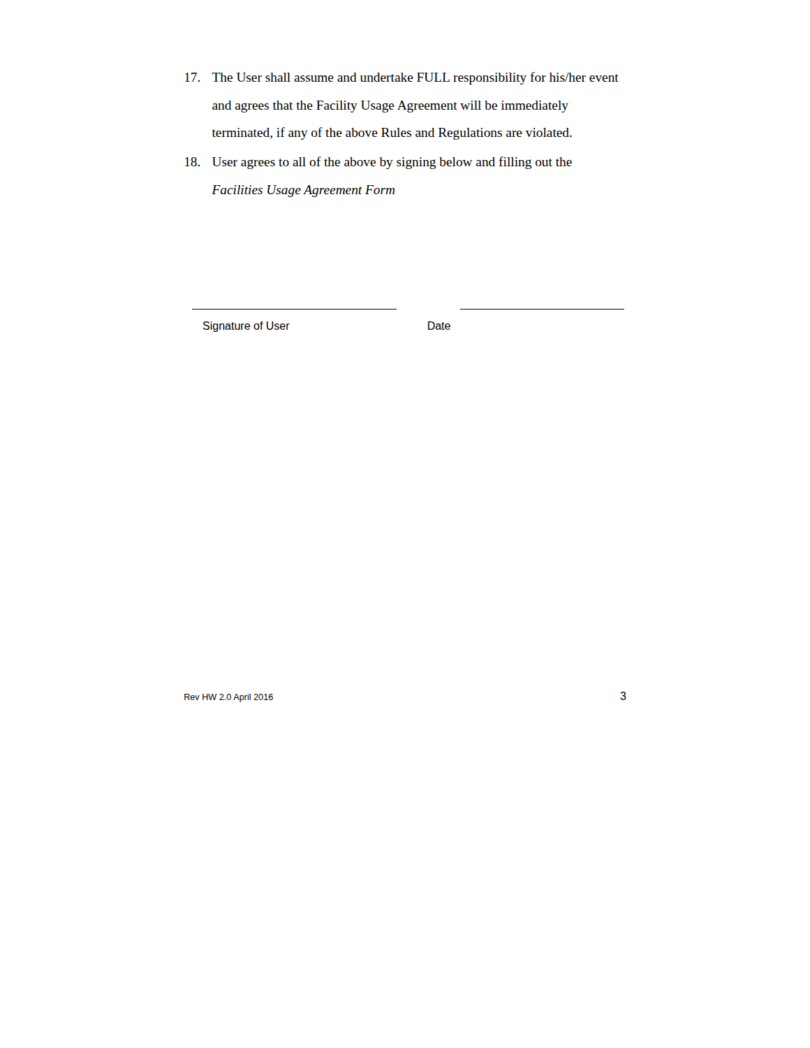17. The User shall assume and undertake FULL responsibility for his/her event and agrees that the Facility Usage Agreement will be immediately terminated, if any of the above Rules and Regulations are violated.
18. User agrees to all of the above by signing below and filling out the Facilities Usage Agreement Form
Signature of User
Date
Rev HW 2.0 April 2016 3